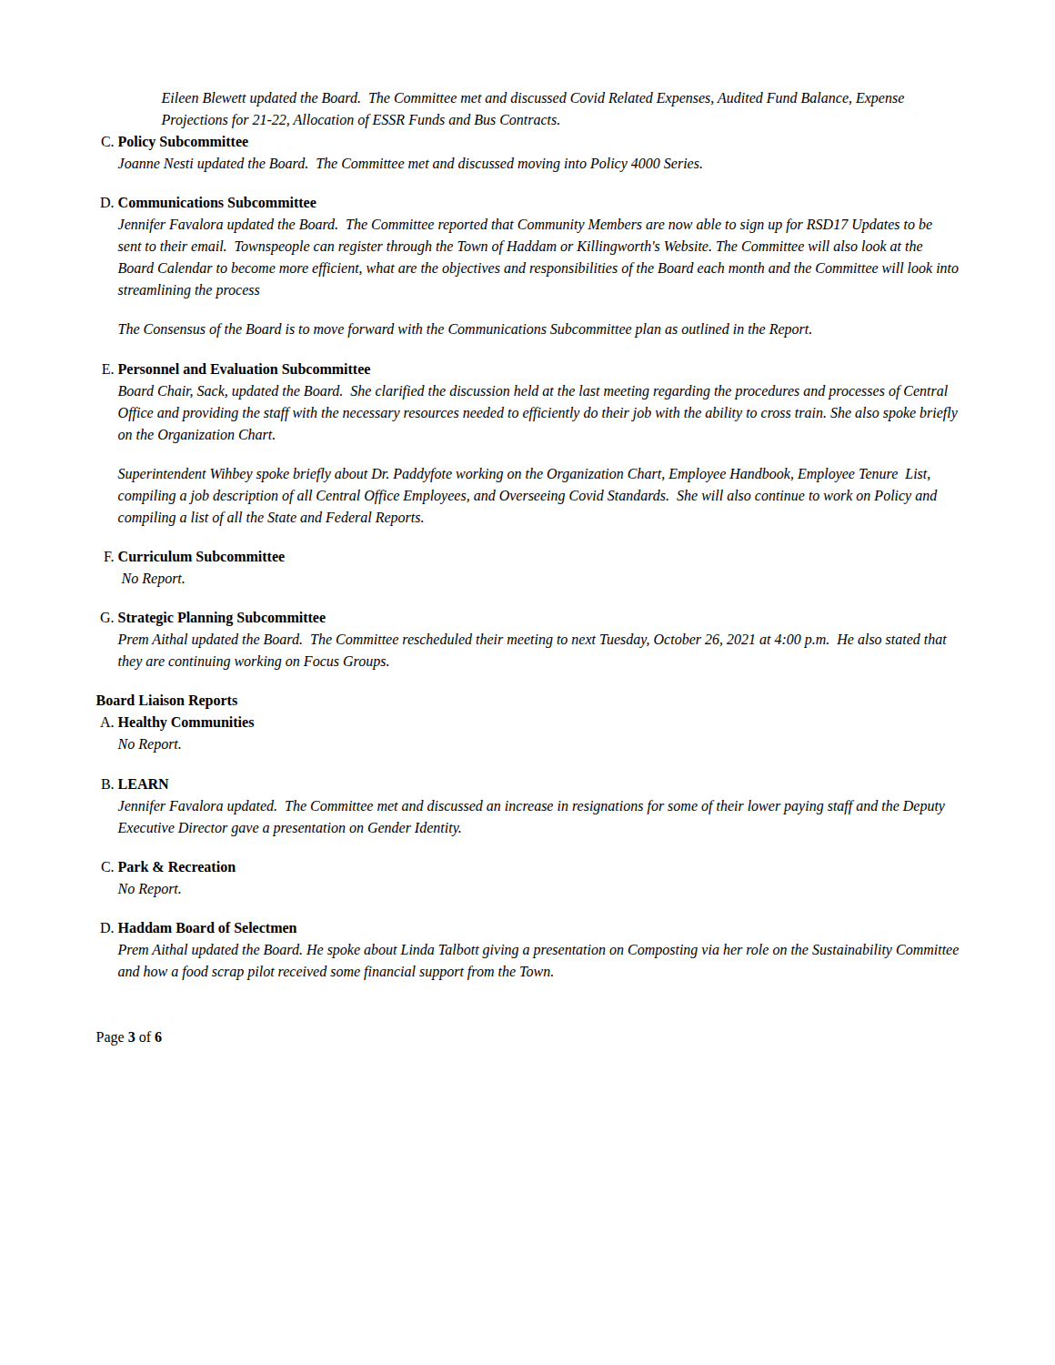Eileen Blewett updated the Board. The Committee met and discussed Covid Related Expenses, Audited Fund Balance, Expense Projections for 21-22, Allocation of ESSR Funds and Bus Contracts.
Policy Subcommittee
Joanne Nesti updated the Board. The Committee met and discussed moving into Policy 4000 Series.
Communications Subcommittee
Jennifer Favalora updated the Board. The Committee reported that Community Members are now able to sign up for RSD17 Updates to be sent to their email. Townspeople can register through the Town of Haddam or Killingworth's Website. The Committee will also look at the Board Calendar to become more efficient, what are the objectives and responsibilities of the Board each month and the Committee will look into streamlining the process
The Consensus of the Board is to move forward with the Communications Subcommittee plan as outlined in the Report.
Personnel and Evaluation Subcommittee
Board Chair, Sack, updated the Board. She clarified the discussion held at the last meeting regarding the procedures and processes of Central Office and providing the staff with the necessary resources needed to efficiently do their job with the ability to cross train. She also spoke briefly on the Organization Chart.
Superintendent Wihbey spoke briefly about Dr. Paddyfote working on the Organization Chart, Employee Handbook, Employee Tenure List, compiling a job description of all Central Office Employees, and Overseeing Covid Standards. She will also continue to work on Policy and compiling a list of all the State and Federal Reports.
Curriculum Subcommittee
No Report.
Strategic Planning Subcommittee
Prem Aithal updated the Board. The Committee rescheduled their meeting to next Tuesday, October 26, 2021 at 4:00 p.m. He also stated that they are continuing working on Focus Groups.
Board Liaison Reports
Healthy Communities
No Report.
LEARN
Jennifer Favalora updated. The Committee met and discussed an increase in resignations for some of their lower paying staff and the Deputy Executive Director gave a presentation on Gender Identity.
Park & Recreation
No Report.
Haddam Board of Selectmen
Prem Aithal updated the Board. He spoke about Linda Talbott giving a presentation on Composting via her role on the Sustainability Committee and how a food scrap pilot received some financial support from the Town.
Page 3 of 6